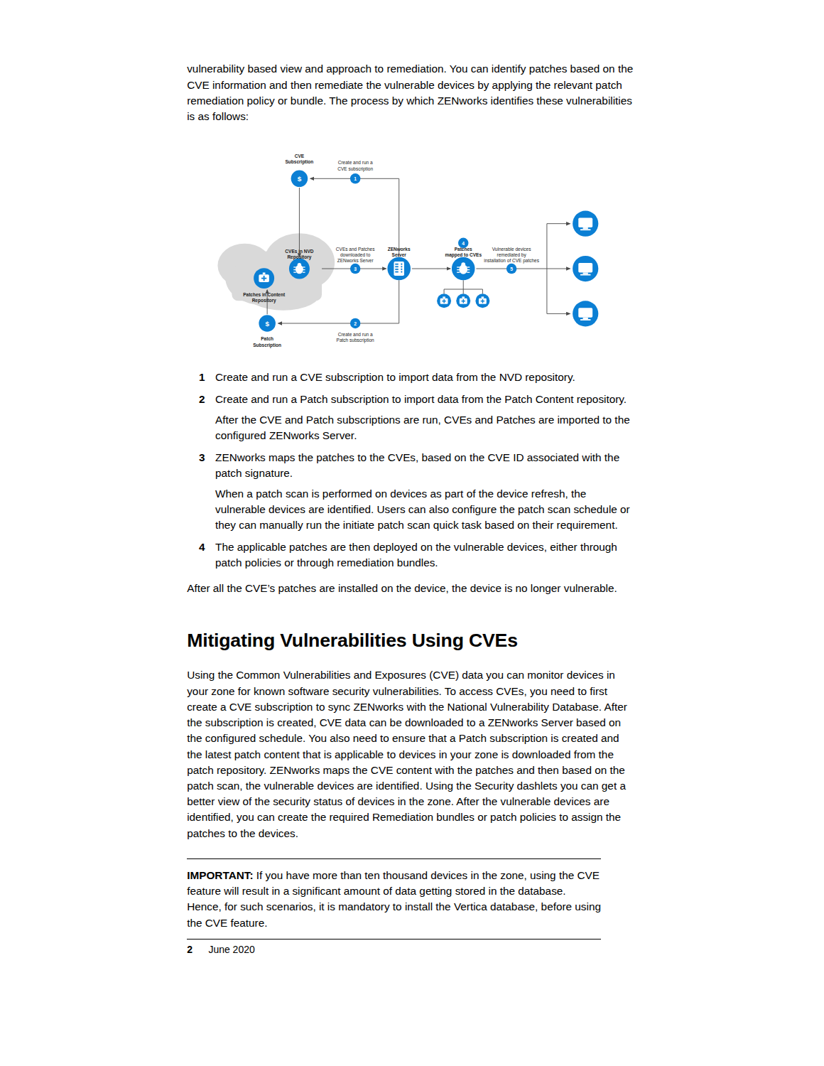vulnerability based view and approach to remediation. You can identify patches based on the CVE information and then remediate the vulnerable devices by applying the relevant patch remediation policy or bundle. The process by which ZENworks identifies these vulnerabilities is as follows:
$ CVE Subscription $ Patch Subscription Patches in Content Repository CVEs in NVD Repository ZENworks Server Patches mapped to CVEs 1 Create and run a CVE subscription 2 Create and run a Patch subscription 3 CVEs and Patches downloaded to ZENworks Server 4 5 Vulnerable devices remediated by installation of CVE patches
Create and run a CVE subscription to import data from the NVD repository.
Create and run a Patch subscription to import data from the Patch Content repository.
After the CVE and Patch subscriptions are run, CVEs and Patches are imported to the configured ZENworks Server.
ZENworks maps the patches to the CVEs, based on the CVE ID associated with the patch signature.
When a patch scan is performed on devices as part of the device refresh, the vulnerable devices are identified. Users can also configure the patch scan schedule or they can manually run the initiate patch scan quick task based on their requirement.
The applicable patches are then deployed on the vulnerable devices, either through patch policies or through remediation bundles.
After all the CVE’s patches are installed on the device, the device is no longer vulnerable.
Mitigating Vulnerabilities Using CVEs
Using the Common Vulnerabilities and Exposures (CVE) data you can monitor devices in your zone for known software security vulnerabilities. To access CVEs, you need to first create a CVE subscription to sync ZENworks with the National Vulnerability Database. After the subscription is created, CVE data can be downloaded to a ZENworks Server based on the configured schedule. You also need to ensure that a Patch subscription is created and the latest patch content that is applicable to devices in your zone is downloaded from the patch repository. ZENworks maps the CVE content with the patches and then based on the patch scan, the vulnerable devices are identified. Using the Security dashlets you can get a better view of the security status of devices in the zone. After the vulnerable devices are identified, you can create the required Remediation bundles or patch policies to assign the patches to the devices.
IMPORTANT: If you have more than ten thousand devices in the zone, using the CVE feature will result in a significant amount of data getting stored in the database. Hence, for such scenarios, it is mandatory to install the Vertica database, before using the CVE feature.
2 June 2020